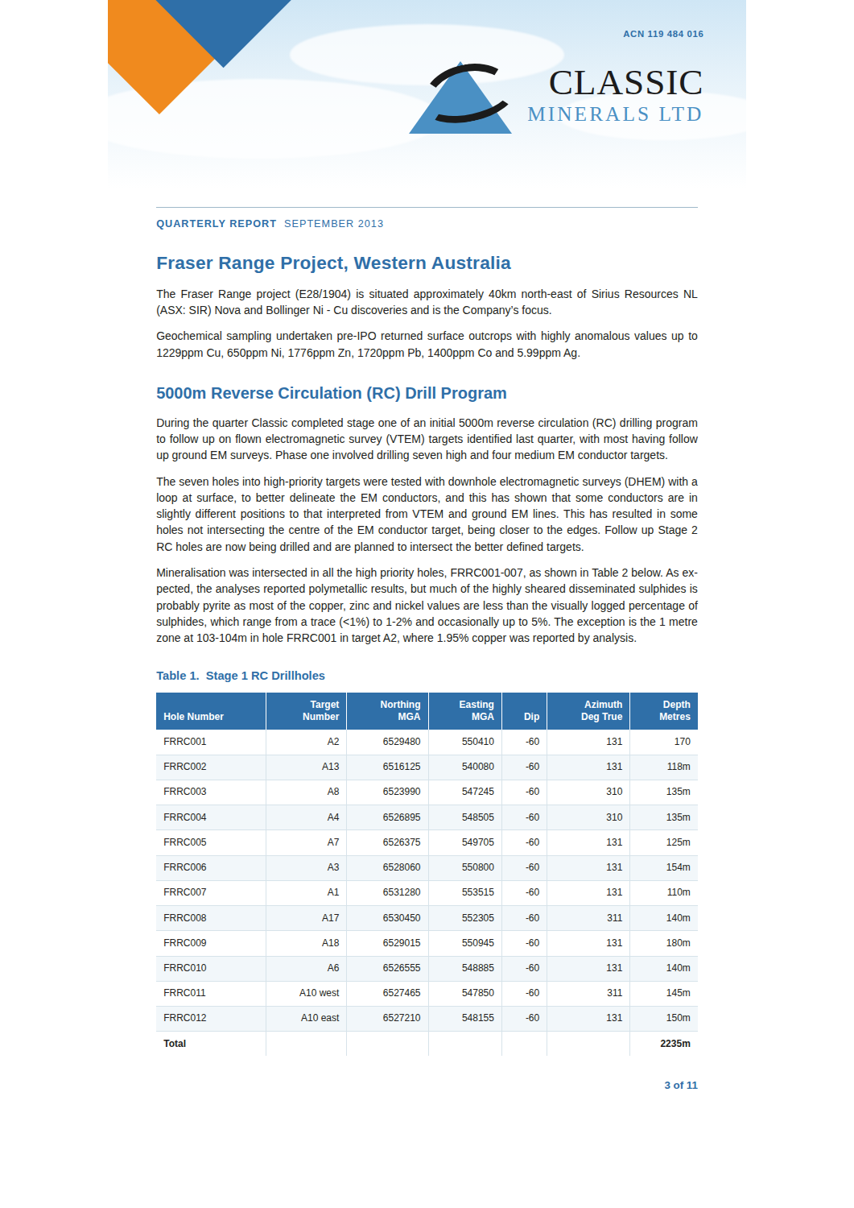ACN 119 484 016
CLASSIC
MINERALS LTD
QUARTERLY REPORT SEPTEMBER 2013
Fraser Range Project, Western Australia
The Fraser Range project (E28/1904) is situated approximately 40km north-east of Sirius Resources NL (ASX: SIR) Nova and Bollinger Ni - Cu discoveries and is the Company’s focus.
Geochemical sampling undertaken pre-IPO returned surface outcrops with highly anomalous values up to 1229ppm Cu, 650ppm Ni, 1776ppm Zn, 1720ppm Pb, 1400ppm Co and 5.99ppm Ag.
5000m Reverse Circulation (RC) Drill Program
During the quarter Classic completed stage one of an initial 5000m reverse circulation (RC) drilling program to follow up on flown electromagnetic survey (VTEM) targets identified last quarter, with most having follow up ground EM surveys. Phase one involved drilling seven high and four medium EM conductor targets.
The seven holes into high-priority targets were tested with downhole electromagnetic surveys (DHEM) with a loop at surface, to better delineate the EM conductors, and this has shown that some conductors are in slightly different positions to that interpreted from VTEM and ground EM lines. This has resulted in some holes not intersecting the centre of the EM conductor target, being closer to the edges. Follow up Stage 2 RC holes are now being drilled and are planned to intersect the better defined targets.
Mineralisation was intersected in all the high priority holes, FRRC001-007, as shown in Table 2 below. As expected, the analyses reported polymetallic results, but much of the highly sheared disseminated sulphides is probably pyrite as most of the copper, zinc and nickel values are less than the visually logged percentage of sulphides, which range from a trace (<1%) to 1-2% and occasionally up to 5%. The exception is the 1 metre zone at 103-104m in hole FRRC001 in target A2, where 1.95% copper was reported by analysis.
Table 1. Stage 1 RC Drillholes
| Hole Number | Target Number | Northing MGA | Easting MGA | Dip | Azimuth Deg True | Depth Metres |
| --- | --- | --- | --- | --- | --- | --- |
| FRRC001 | A2 | 6529480 | 550410 | -60 | 131 | 170 |
| FRRC002 | A13 | 6516125 | 540080 | -60 | 131 | 118m |
| FRRC003 | A8 | 6523990 | 547245 | -60 | 310 | 135m |
| FRRC004 | A4 | 6526895 | 548505 | -60 | 310 | 135m |
| FRRC005 | A7 | 6526375 | 549705 | -60 | 131 | 125m |
| FRRC006 | A3 | 6528060 | 550800 | -60 | 131 | 154m |
| FRRC007 | A1 | 6531280 | 553515 | -60 | 131 | 110m |
| FRRC008 | A17 | 6530450 | 552305 | -60 | 311 | 140m |
| FRRC009 | A18 | 6529015 | 550945 | -60 | 131 | 180m |
| FRRC010 | A6 | 6526555 | 548885 | -60 | 131 | 140m |
| FRRC011 | A10 west | 6527465 | 547850 | -60 | 311 | 145m |
| FRRC012 | A10 east | 6527210 | 548155 | -60 | 131 | 150m |
| Total | | | | | | 2235m |
3 of 11